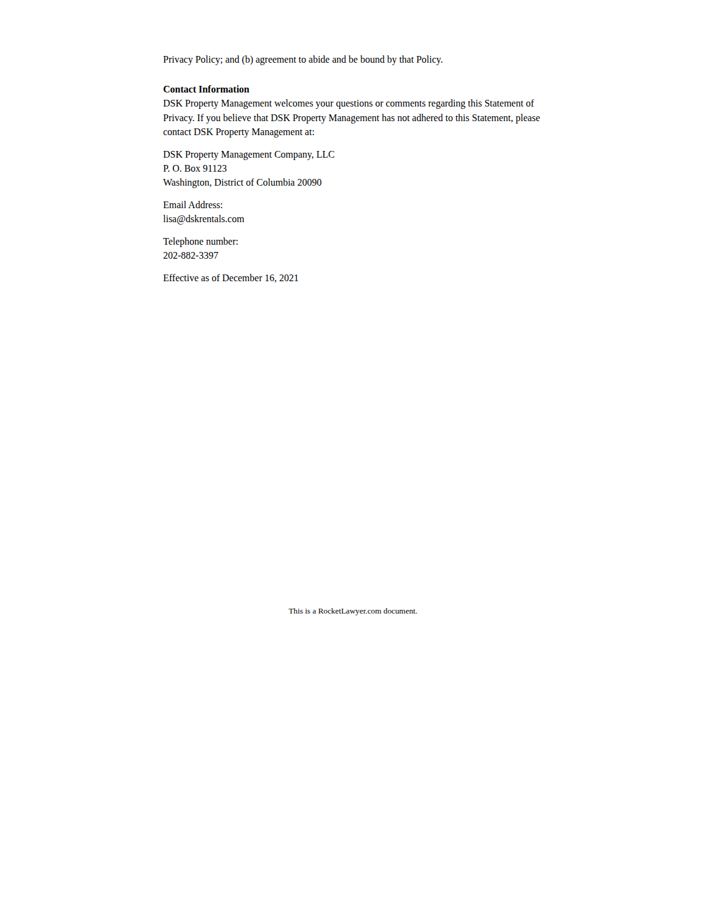Privacy Policy; and (b) agreement to abide and be bound by that Policy.
Contact Information
DSK Property Management welcomes your questions or comments regarding this Statement of Privacy. If you believe that DSK Property Management has not adhered to this Statement, please contact DSK Property Management at:
DSK Property Management Company, LLC
P. O. Box 91123
Washington, District of Columbia 20090
Email Address:
lisa@dskrentals.com
Telephone number:
202-882-3397
Effective as of December 16, 2021
This is a RocketLawyer.com document.